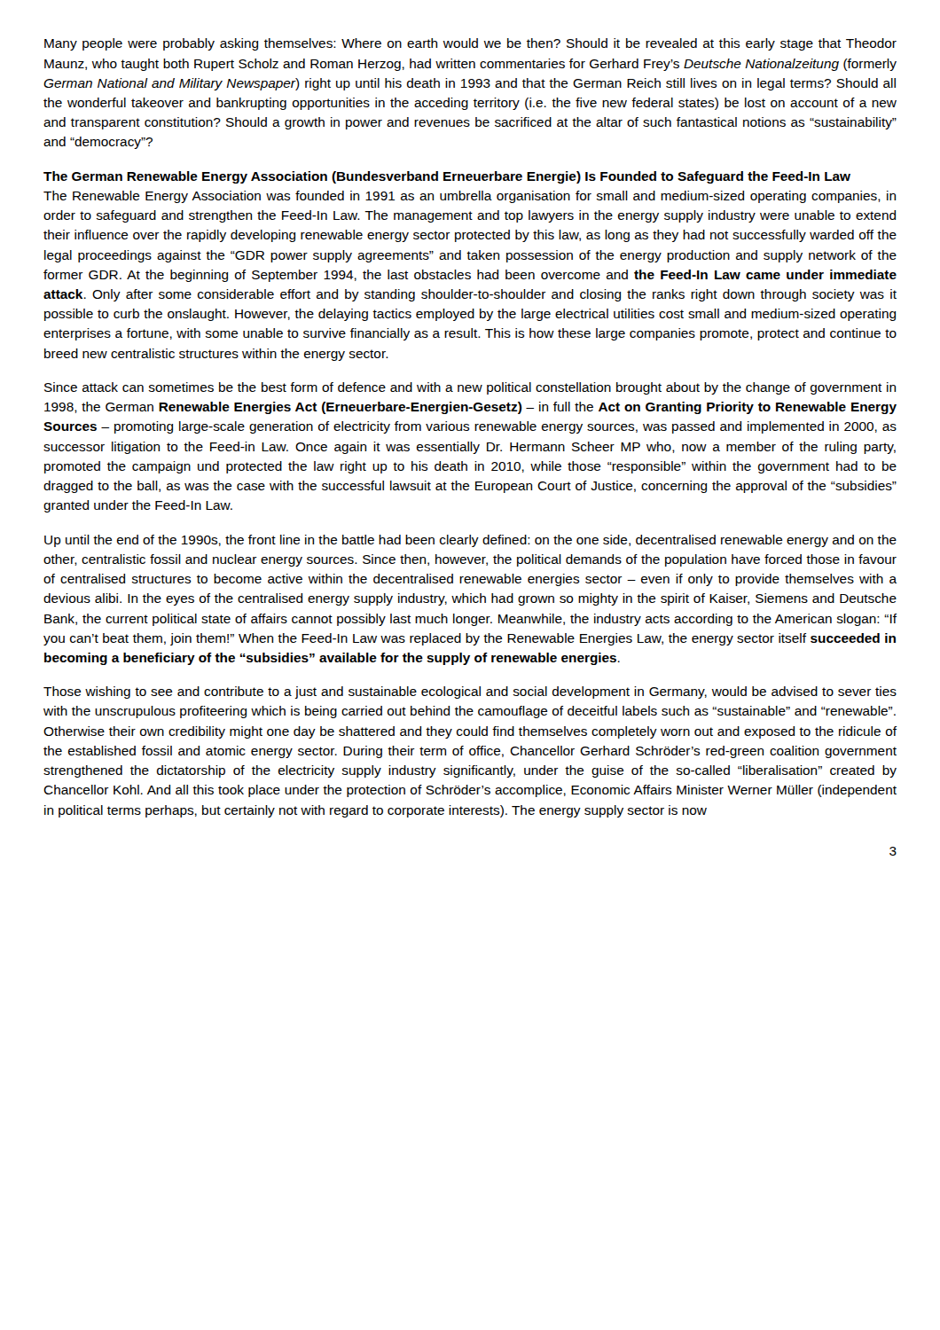Many people were probably asking themselves: Where on earth would we be then? Should it be revealed at this early stage that Theodor Maunz, who taught both Rupert Scholz and Roman Herzog, had written commentaries for Gerhard Frey’s Deutsche Nationalzeitung (formerly German National and Military Newspaper) right up until his death in 1993 and that the German Reich still lives on in legal terms? Should all the wonderful takeover and bankrupting opportunities in the acceding territory (i.e. the five new federal states) be lost on account of a new and transparent constitution? Should a growth in power and revenues be sacrificed at the altar of such fantastical notions as “sustainability” and “democracy”?
The German Renewable Energy Association (Bundesverband Erneuerbare Energie) Is Founded to Safeguard the Feed-In Law
The Renewable Energy Association was founded in 1991 as an umbrella organisation for small and medium-sized operating companies, in order to safeguard and strengthen the Feed-In Law. The management and top lawyers in the energy supply industry were unable to extend their influence over the rapidly developing renewable energy sector protected by this law, as long as they had not successfully warded off the legal proceedings against the “GDR power supply agreements” and taken possession of the energy production and supply network of the former GDR. At the beginning of September 1994, the last obstacles had been overcome and the Feed-In Law came under immediate attack. Only after some considerable effort and by standing shoulder-to-shoulder and closing the ranks right down through society was it possible to curb the onslaught. However, the delaying tactics employed by the large electrical utilities cost small and medium-sized operating enterprises a fortune, with some unable to survive financially as a result. This is how these large companies promote, protect and continue to breed new centralistic structures within the energy sector.
Since attack can sometimes be the best form of defence and with a new political constellation brought about by the change of government in 1998, the German Renewable Energies Act (Erneuerbare-Energien-Gesetz) – in full the Act on Granting Priority to Renewable Energy Sources – promoting large-scale generation of electricity from various renewable energy sources, was passed and implemented in 2000, as successor litigation to the Feed-in Law. Once again it was essentially Dr. Hermann Scheer MP who, now a member of the ruling party, promoted the campaign und protected the law right up to his death in 2010, while those “responsible” within the government had to be dragged to the ball, as was the case with the successful lawsuit at the European Court of Justice, concerning the approval of the “subsidies” granted under the Feed-In Law.
Up until the end of the 1990s, the front line in the battle had been clearly defined: on the one side, decentralised renewable energy and on the other, centralistic fossil and nuclear energy sources. Since then, however, the political demands of the population have forced those in favour of centralised structures to become active within the decentralised renewable energies sector – even if only to provide themselves with a devious alibi. In the eyes of the centralised energy supply industry, which had grown so mighty in the spirit of Kaiser, Siemens and Deutsche Bank, the current political state of affairs cannot possibly last much longer. Meanwhile, the industry acts according to the American slogan: “If you can’t beat them, join them!” When the Feed-In Law was replaced by the Renewable Energies Law, the energy sector itself succeeded in becoming a beneficiary of the “subsidies” available for the supply of renewable energies.
Those wishing to see and contribute to a just and sustainable ecological and social development in Germany, would be advised to sever ties with the unscrupulous profiteering which is being carried out behind the camouflage of deceitful labels such as “sustainable” and “renewable”. Otherwise their own credibility might one day be shattered and they could find themselves completely worn out and exposed to the ridicule of the established fossil and atomic energy sector. During their term of office, Chancellor Gerhard Schröder’s red-green coalition government strengthened the dictatorship of the electricity supply industry significantly, under the guise of the so-called “liberalisation” created by Chancellor Kohl. And all this took place under the protection of Schröder’s accomplice, Economic Affairs Minister Werner Müller (independent in political terms perhaps, but certainly not with regard to corporate interests). The energy supply sector is now
3